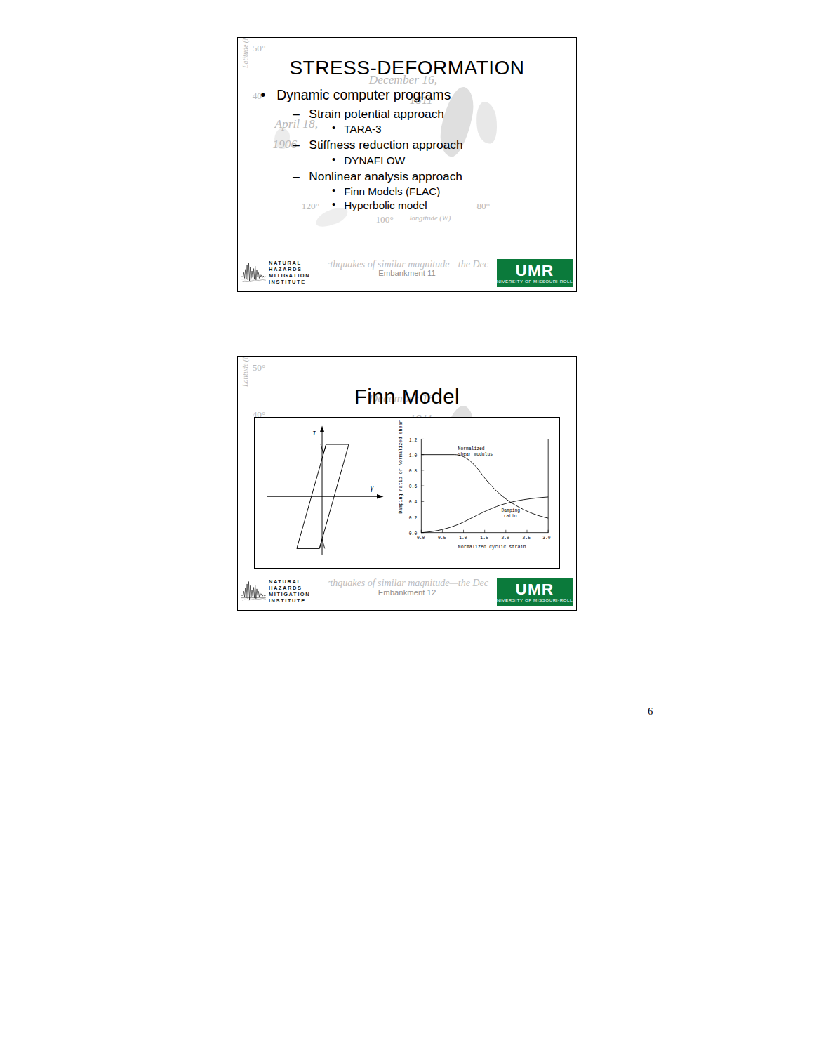50°
40°
Latitude (N)
December 16,
1811
April 18,
1906
120°
100°
80°
longitude (W)
fected by earthquakes of similar magnitude—the Dec
STRESS-DEFORMATION
Dynamic computer programs
Strain potential approach
TARA-3
Stiffness reduction approach
DYNAFLOW
Nonlinear analysis approach
Finn Models (FLAC)
Hyperbolic model
NATURAL HAZARDS MITIGATION INSTITUTE
Embankment 11
UMR
UNIVERSITY OF MISSOURI-ROLLA
50°
40°
Latitude (N)
December 16,
1811
longitude (W)
fected by earthquakes of similar magnitude—the Dec
Finn Model
τ γ
1.2 1.0 0.8 0.6 0.4 0.2 0.0 0.0 0.5 1.0 1.5 2.0 2.5 3.0 Damping ratio or Normalized shear modulus Normalized cyclic strain Normalized shear modulus Damping ratio
NATURAL HAZARDS MITIGATION INSTITUTE
Embankment 12
UMR
UNIVERSITY OF MISSOURI-ROLLA
6